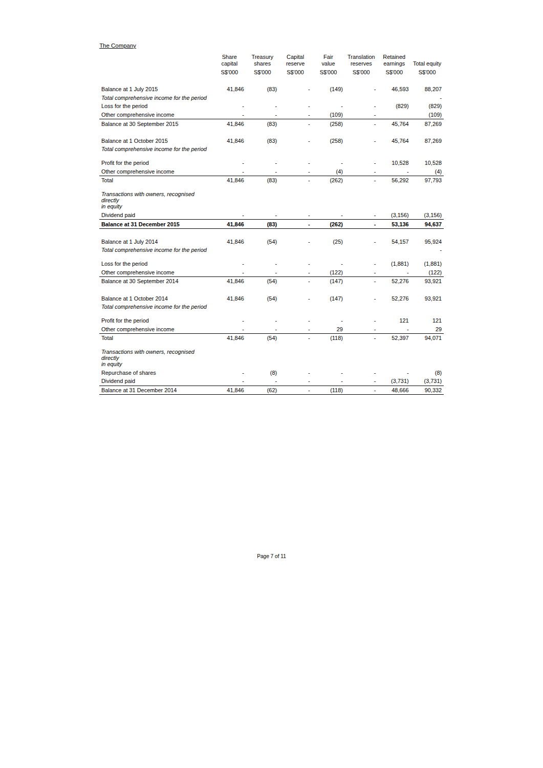The Company
| | Share capital | Treasury shares | Capital reserve | Fair value | Translation reserves | Retained earnings | Total equity |
| --- | --- | --- | --- | --- | --- | --- | --- |
| | S$'000 | S$'000 | S$'000 | S$'000 | S$'000 | S$'000 | S$'000 |
| Balance at 1 July 2015 | 41,846 | (83) | - | (149) | - | 46,593 | 88,207 |
| Total comprehensive income for the period | | | | | | | - |
| Loss for the period | - | - | - | - | - | (829) | (829) |
| Other comprehensive income | - | - | - | (109) | - | | (109) |
| Balance at 30 September 2015 | 41,846 | (83) | - | (258) | - | 45,764 | 87,269 |
| Balance at 1 October 2015 | 41,846 | (83) | - | (258) | - | 45,764 | 87,269 |
| Total comprehensive income for the period | |
| Profit for the period | - | - | - | - | - | 10,528 | 10,528 |
| Other comprehensive income | - | - | - | (4) | - | - | (4) |
| Total | 41,846 | (83) | - | (262) | - | 56,292 | 97,793 |
| Transactions with owners, recognised directly in equity | |
| Dividend paid | - | - | - | - | - | (3,156) | (3,156) |
| Balance at 31 December 2015 | 41,846 | (83) | - | (262) | - | 53,136 | 94,637 |
| Balance at 1 July 2014 | 41,846 | (54) | - | (25) | - | 54,157 | 95,924 |
| Total comprehensive income for the period | | | | | | | - |
| Loss for the period | - | - | - | - | - | (1,881) | (1,881) |
| Other comprehensive income | - | - | - | (122) | - | - | (122) |
| Balance at 30 September 2014 | 41,846 | (54) | - | (147) | - | 52,276 | 93,921 |
| Balance at 1 October 2014 | 41,846 | (54) | - | (147) | - | 52,276 | 93,921 |
| Total comprehensive income for the period | |
| Profit for the period | - | - | - | - | - | 121 | 121 |
| Other comprehensive income | - | - | - | 29 | - | - | 29 |
| Total | 41,846 | (54) | - | (118) | - | 52,397 | 94,071 |
| Transactions with owners, recognised directly in equity | |
| Repurchase of shares | - | (8) | - | - | - | - | (8) |
| Dividend paid | - | - | - | - | - | (3,731) | (3,731) |
| Balance at 31 December 2014 | 41,846 | (62) | - | (118) | - | 48,666 | 90,332 |
Page 7 of 11